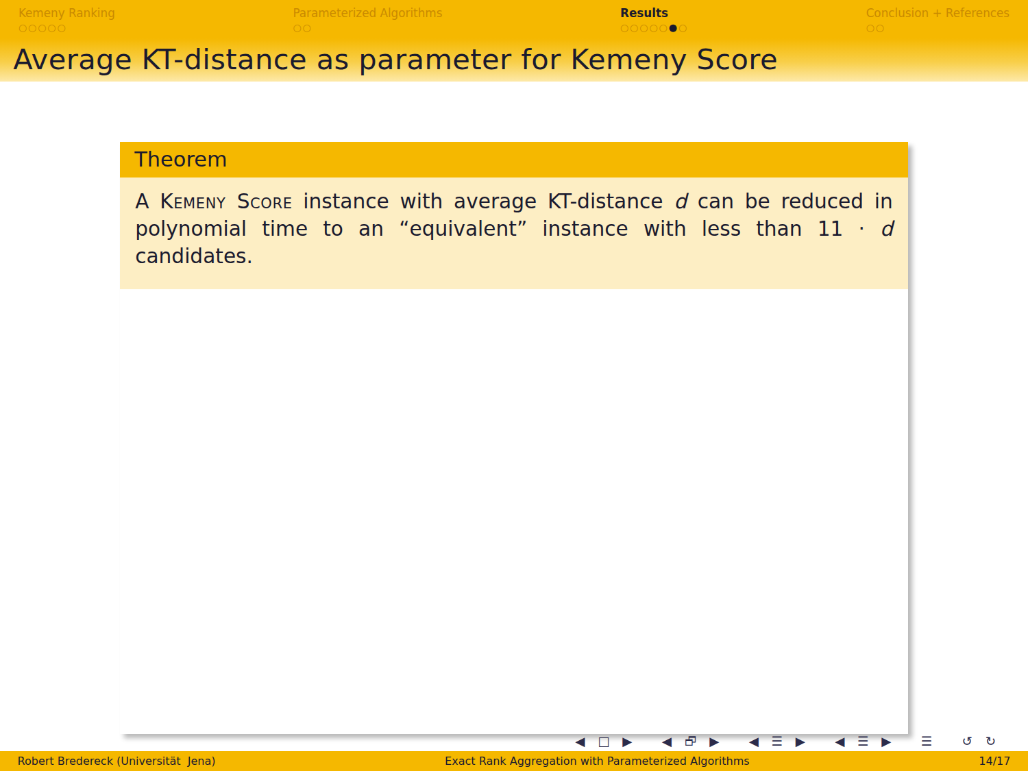Kemeny Ranking
○○○○○
Parameterized Algorithms
○○
Results
○○○○○●○
Conclusion + References
○○
Average KT-distance as parameter for Kemeny Score
Theorem
A Kemeny Score instance with average KT-distance d can be reduced in polynomial time to an “equivalent” instance with less than 11 · d candidates.
◀ □ ▶ ◀ 🗗 ▶ ◀ ☰ ▶ ◀ ☰ ▶ ☰ ↺ ↻
Robert Bredereck (Universität Jena)
Exact Rank Aggregation with Parameterized Algorithms
14/17